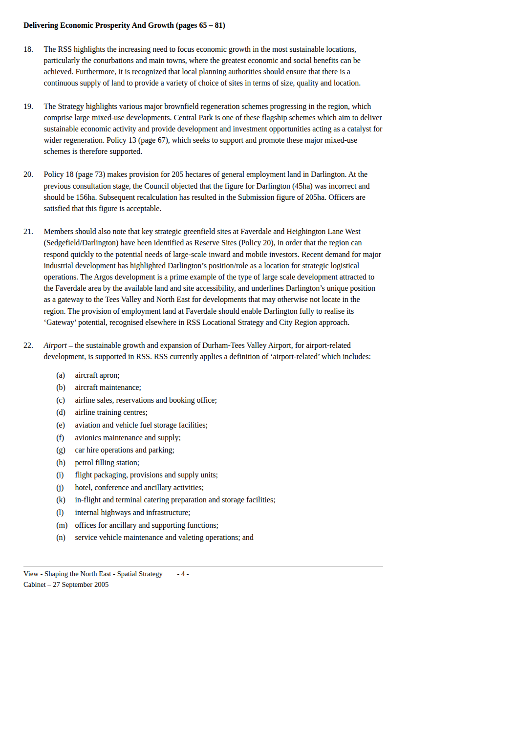Delivering Economic Prosperity And Growth (pages 65 – 81)
18. The RSS highlights the increasing need to focus economic growth in the most sustainable locations, particularly the conurbations and main towns, where the greatest economic and social benefits can be achieved. Furthermore, it is recognized that local planning authorities should ensure that there is a continuous supply of land to provide a variety of choice of sites in terms of size, quality and location.
19. The Strategy highlights various major brownfield regeneration schemes progressing in the region, which comprise large mixed-use developments. Central Park is one of these flagship schemes which aim to deliver sustainable economic activity and provide development and investment opportunities acting as a catalyst for wider regeneration. Policy 13 (page 67), which seeks to support and promote these major mixed-use schemes is therefore supported.
20. Policy 18 (page 73) makes provision for 205 hectares of general employment land in Darlington. At the previous consultation stage, the Council objected that the figure for Darlington (45ha) was incorrect and should be 156ha. Subsequent recalculation has resulted in the Submission figure of 205ha. Officers are satisfied that this figure is acceptable.
21. Members should also note that key strategic greenfield sites at Faverdale and Heighington Lane West (Sedgefield/Darlington) have been identified as Reserve Sites (Policy 20), in order that the region can respond quickly to the potential needs of large-scale inward and mobile investors. Recent demand for major industrial development has highlighted Darlington’s position/role as a location for strategic logistical operations. The Argos development is a prime example of the type of large scale development attracted to the Faverdale area by the available land and site accessibility, and underlines Darlington’s unique position as a gateway to the Tees Valley and North East for developments that may otherwise not locate in the region. The provision of employment land at Faverdale should enable Darlington fully to realise its ‘Gateway’ potential, recognised elsewhere in RSS Locational Strategy and City Region approach.
22. Airport – the sustainable growth and expansion of Durham-Tees Valley Airport, for airport-related development, is supported in RSS. RSS currently applies a definition of ‘airport-related’ which includes:
(a) aircraft apron;
(b) aircraft maintenance;
(c) airline sales, reservations and booking office;
(d) airline training centres;
(e) aviation and vehicle fuel storage facilities;
(f) avionics maintenance and supply;
(g) car hire operations and parking;
(h) petrol filling station;
(i) flight packaging, provisions and supply units;
(j) hotel, conference and ancillary activities;
(k) in-flight and terminal catering preparation and storage facilities;
(l) internal highways and infrastructure;
(m) offices for ancillary and supporting functions;
(n) service vehicle maintenance and valeting operations; and
View - Shaping the North East - Spatial Strategy Cabinet – 27 September 2005
- 4 -